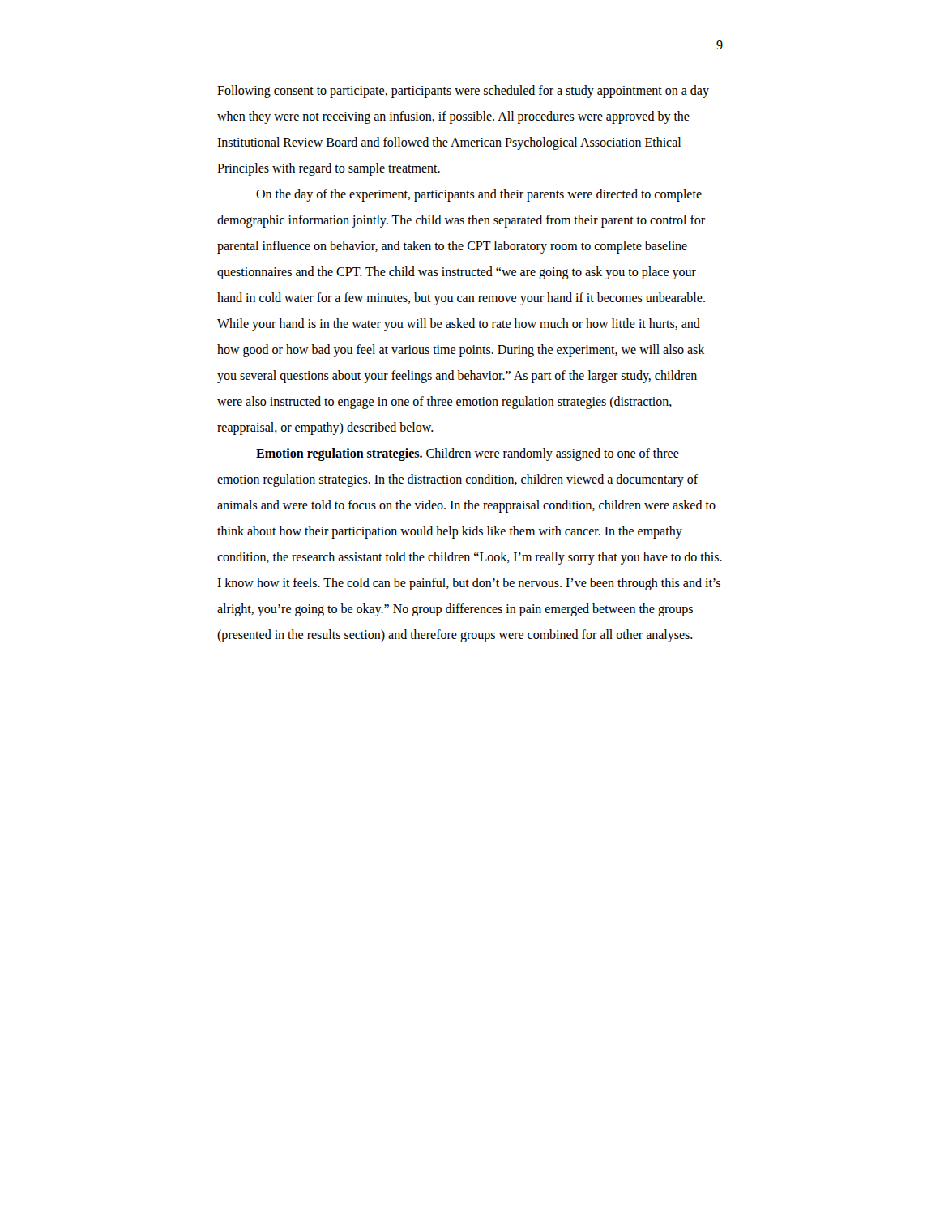9
Following consent to participate, participants were scheduled for a study appointment on a day when they were not receiving an infusion, if possible. All procedures were approved by the Institutional Review Board and followed the American Psychological Association Ethical Principles with regard to sample treatment.
On the day of the experiment, participants and their parents were directed to complete demographic information jointly. The child was then separated from their parent to control for parental influence on behavior, and taken to the CPT laboratory room to complete baseline questionnaires and the CPT. The child was instructed “we are going to ask you to place your hand in cold water for a few minutes, but you can remove your hand if it becomes unbearable. While your hand is in the water you will be asked to rate how much or how little it hurts, and how good or how bad you feel at various time points. During the experiment, we will also ask you several questions about your feelings and behavior.” As part of the larger study, children were also instructed to engage in one of three emotion regulation strategies (distraction, reappraisal, or empathy) described below.
Emotion regulation strategies. Children were randomly assigned to one of three emotion regulation strategies. In the distraction condition, children viewed a documentary of animals and were told to focus on the video. In the reappraisal condition, children were asked to think about how their participation would help kids like them with cancer. In the empathy condition, the research assistant told the children “Look, I’m really sorry that you have to do this. I know how it feels. The cold can be painful, but don’t be nervous. I’ve been through this and it’s alright, you’re going to be okay.” No group differences in pain emerged between the groups (presented in the results section) and therefore groups were combined for all other analyses.